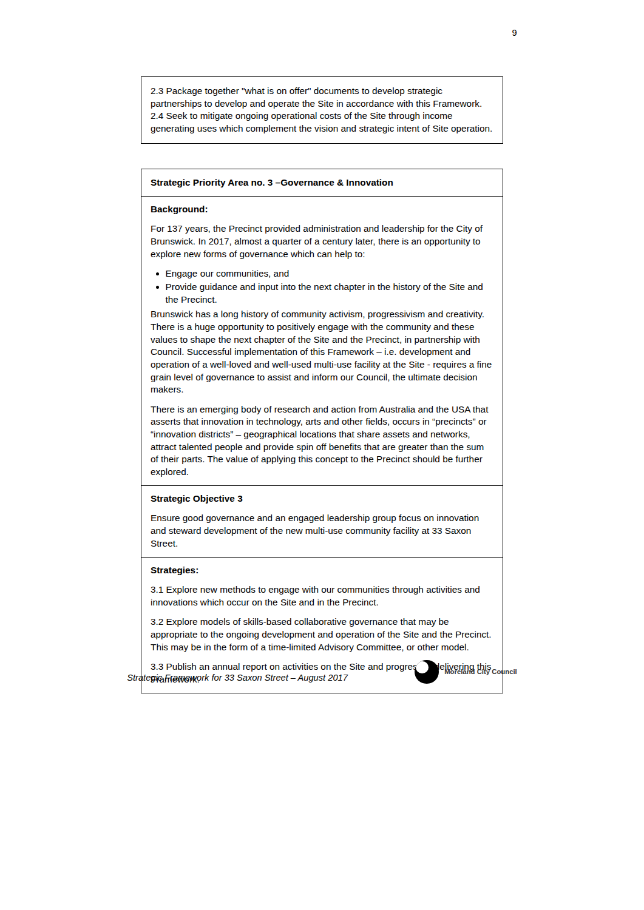9
2.3 Package together "what is on offer" documents to develop strategic partnerships to develop and operate the Site in accordance with this Framework.
2.4 Seek to mitigate ongoing operational costs of the Site through income generating uses which complement the vision and strategic intent of Site operation.
| Strategic Priority Area no. 3 –Governance & Innovation |
| Background: For 137 years, the Precinct provided administration and leadership for the City of Brunswick. In 2017, almost a quarter of a century later, there is an opportunity to explore new forms of governance which can help to: Engage our communities, and Provide guidance and input into the next chapter in the history of the Site and the Precinct. Brunswick has a long history of community activism, progressivism and creativity. There is a huge opportunity to positively engage with the community and these values to shape the next chapter of the Site and the Precinct, in partnership with Council. Successful implementation of this Framework – i.e. development and operation of a well-loved and well-used multi-use facility at the Site - requires a fine grain level of governance to assist and inform our Council, the ultimate decision makers. There is an emerging body of research and action from Australia and the USA that asserts that innovation in technology, arts and other fields, occurs in “precincts” or “innovation districts” – geographical locations that share assets and networks, attract talented people and provide spin off benefits that are greater than the sum of their parts. The value of applying this concept to the Precinct should be further explored. |
| Strategic Objective 3 Ensure good governance and an engaged leadership group focus on innovation and steward development of the new multi-use community facility at 33 Saxon Street. |
| Strategies: 3.1 Explore new methods to engage with our communities through activities and innovations which occur on the Site and in the Precinct. 3.2 Explore models of skills-based collaborative governance that may be appropriate to the ongoing development and operation of the Site and the Precinct. This may be in the form of a time-limited Advisory Committee, or other model. 3.3 Publish an annual report on activities on the Site and progress in delivering this Framework. |
Strategic Framework for 33 Saxon Street – August 2017
Moreland City Council